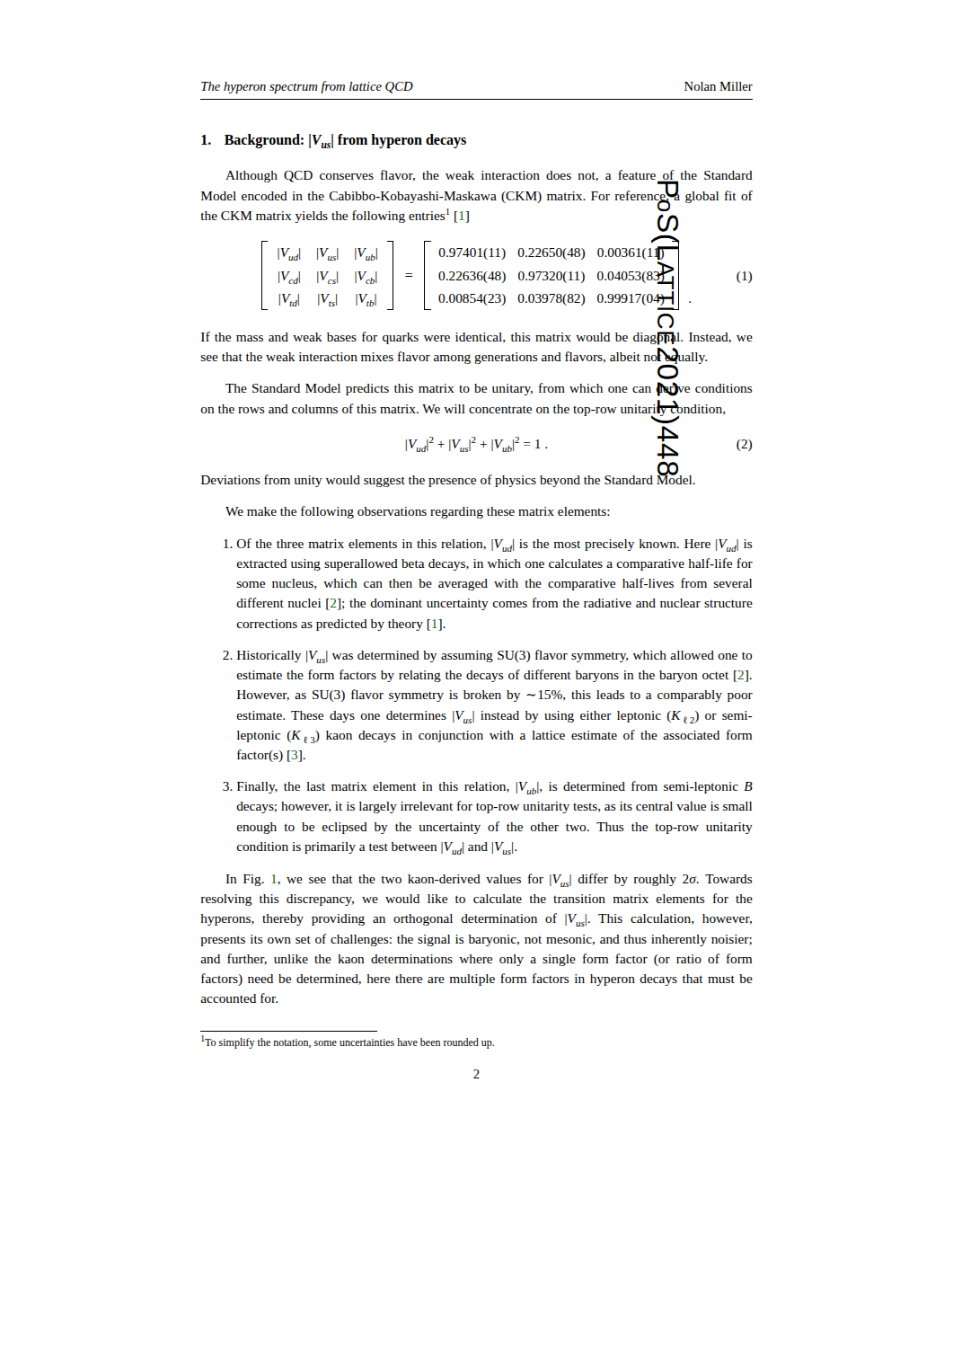Po S(LATTICE2021)448
The hyperon spectrum from lattice QCD Nolan Miller
1. Background: |Vus| from hyperon decays
Although QCD conserves flavor, the weak interaction does not, a feature of the Standard Model encoded in the Cabibbo-Kobayashi-Maskawa (CKM) matrix. For reference, a global fit of the CKM matrix yields the following entries1 [1]
| / V ud / | / V us / | / V ub / |
| / V cd / | / V cs / | / V cb / |
| / V td / | / V ts / | / V tb / |
=
| 0.97401(11) | 0.22650(48) | 0.00361(11) |
| 0.22636(48) | 0.97320(11) | 0.04053(83) |
| 0.00854(23) | 0.03978(82) | 0.99917(04) |
.
(1)
If the mass and weak bases for quarks were identical, this matrix would be diagonal. Instead, we see that the weak interaction mixes flavor among generations and flavors, albeit not equally.
The Standard Model predicts this matrix to be unitary, from which one can derive conditions on the rows and columns of this matrix. We will concentrate on the top-row unitarity condition,
|Vud|2 + |Vus|2 + |Vub|2 = 1 .
(2)
Deviations from unity would suggest the presence of physics beyond the Standard Model.
We make the following observations regarding these matrix elements:
Of the three matrix elements in this relation, |Vud| is the most precisely known. Here |Vud| is extracted using superallowed beta decays, in which one calculates a comparative half-life for some nucleus, which can then be averaged with the comparative half-lives from several different nuclei [2]; the dominant uncertainty comes from the radiative and nuclear structure corrections as predicted by theory [1].
Historically |Vus| was determined by assuming SU(3) flavor symmetry, which allowed one to estimate the form factors by relating the decays of different baryons in the baryon octet [2]. However, as SU(3) flavor symmetry is broken by ∼15%, this leads to a comparably poor estimate. These days one determines |Vus| instead by using either leptonic (Kℓ2) or semi-leptonic (Kℓ3) kaon decays in conjunction with a lattice estimate of the associated form factor(s) [3].
Finally, the last matrix element in this relation, |Vub|, is determined from semi-leptonic B decays; however, it is largely irrelevant for top-row unitarity tests, as its central value is small enough to be eclipsed by the uncertainty of the other two. Thus the top-row unitarity condition is primarily a test between |Vud| and |Vus|.
In Fig. 1, we see that the two kaon-derived values for |Vus| differ by roughly 2σ. Towards resolving this discrepancy, we would like to calculate the transition matrix elements for the hyperons, thereby providing an orthogonal determination of |Vus|. This calculation, however, presents its own set of challenges: the signal is baryonic, not mesonic, and thus inherently noisier; and further, unlike the kaon determinations where only a single form factor (or ratio of form factors) need be determined, here there are multiple form factors in hyperon decays that must be accounted for.
1To simplify the notation, some uncertainties have been rounded up.
2